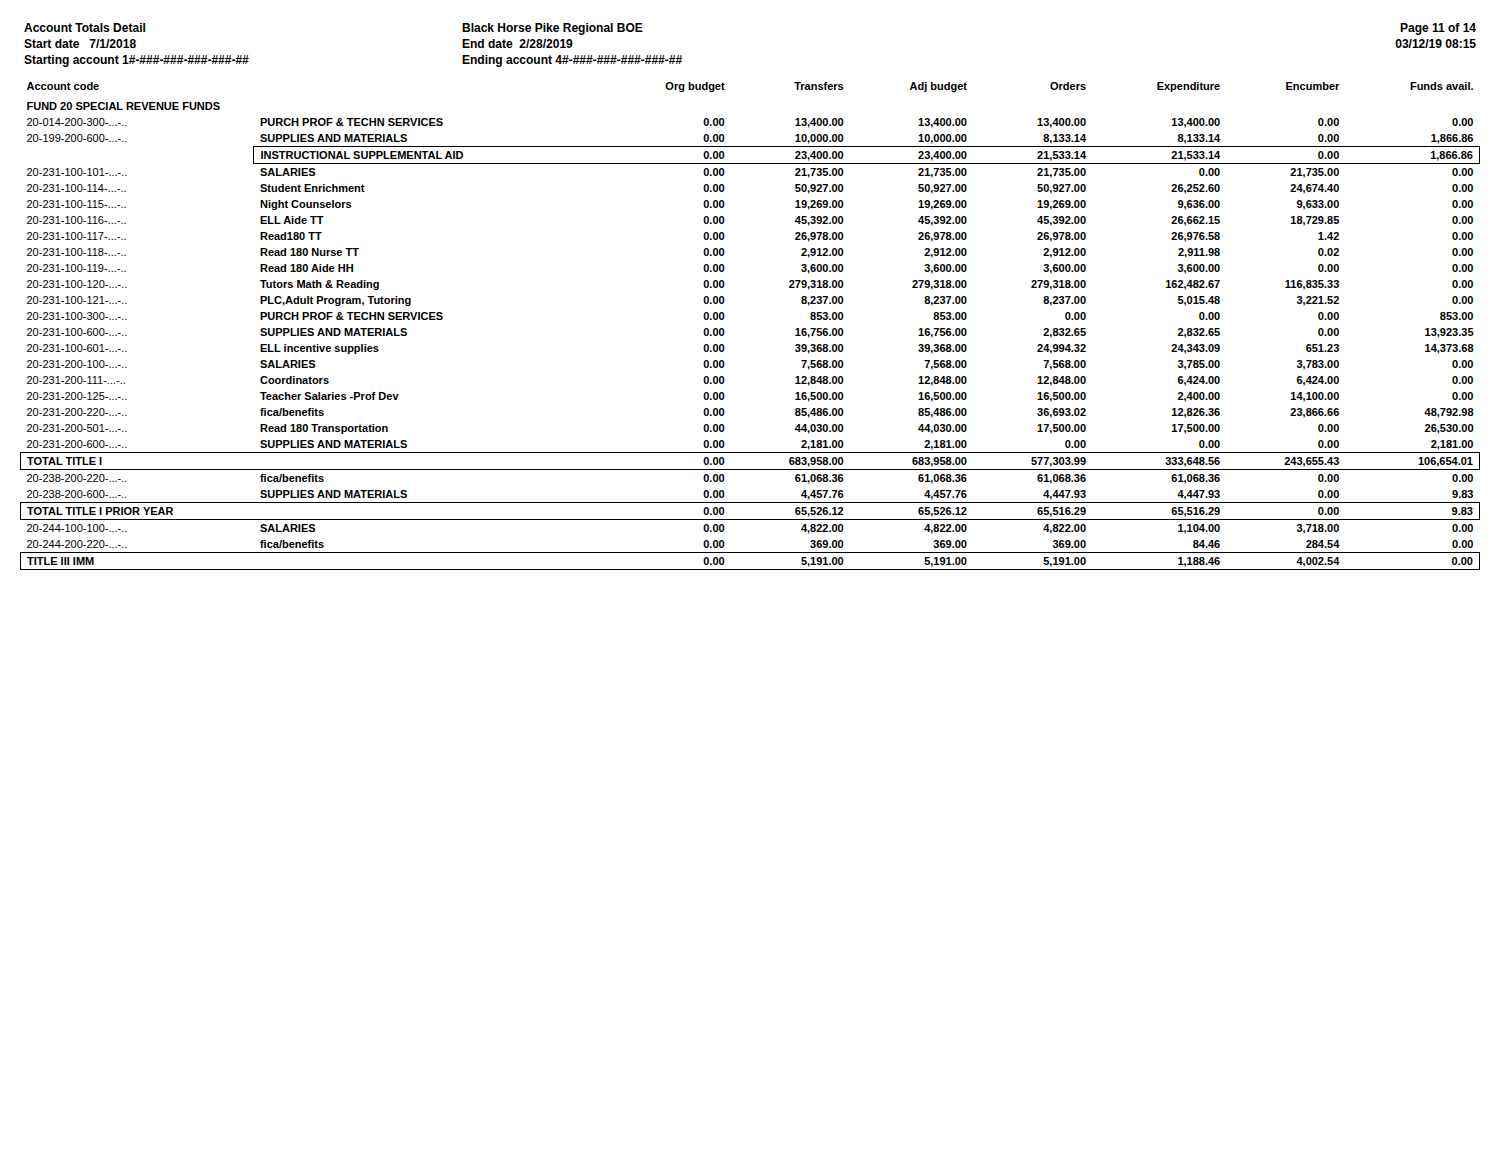| Account Totals Detail | Black Horse Pike Regional BOE | Page 11 of 14 |
| Start date 7/1/2018 | End date 2/28/2019 | 03/12/19 08:15 |
| Starting account 1#-###-###-###-###-## | Ending account 4#-###-###-###-###-## | |
| Account code | | Org budget | Transfers | Adj budget | Orders | Expenditure | Encumber | Funds avail. |
| --- | --- | --- | --- | --- | --- | --- | --- | --- |
| FUND 20 SPECIAL REVENUE FUNDS |
| 20-014-200-300-...-.. | PURCH PROF & TECHN SERVICES | 0.00 | 13,400.00 | 13,400.00 | 13,400.00 | 13,400.00 | 0.00 | 0.00 |
| 20-199-200-600-...-.. | SUPPLIES AND MATERIALS | 0.00 | 10,000.00 | 10,000.00 | 8,133.14 | 8,133.14 | 0.00 | 1,866.86 |
| | INSTRUCTIONAL SUPPLEMENTAL AID | 0.00 | 23,400.00 | 23,400.00 | 21,533.14 | 21,533.14 | 0.00 | 1,866.86 |
| 20-231-100-101-...-.. | SALARIES | 0.00 | 21,735.00 | 21,735.00 | 21,735.00 | 0.00 | 21,735.00 | 0.00 |
| 20-231-100-114-...-.. | Student Enrichment | 0.00 | 50,927.00 | 50,927.00 | 50,927.00 | 26,252.60 | 24,674.40 | 0.00 |
| 20-231-100-115-...-.. | Night Counselors | 0.00 | 19,269.00 | 19,269.00 | 19,269.00 | 9,636.00 | 9,633.00 | 0.00 |
| 20-231-100-116-...-.. | ELL Aide TT | 0.00 | 45,392.00 | 45,392.00 | 45,392.00 | 26,662.15 | 18,729.85 | 0.00 |
| 20-231-100-117-...-.. | Read180 TT | 0.00 | 26,978.00 | 26,978.00 | 26,978.00 | 26,976.58 | 1.42 | 0.00 |
| 20-231-100-118-...-.. | Read 180 Nurse TT | 0.00 | 2,912.00 | 2,912.00 | 2,912.00 | 2,911.98 | 0.02 | 0.00 |
| 20-231-100-119-...-.. | Read 180 Aide HH | 0.00 | 3,600.00 | 3,600.00 | 3,600.00 | 3,600.00 | 0.00 | 0.00 |
| 20-231-100-120-...-.. | Tutors Math & Reading | 0.00 | 279,318.00 | 279,318.00 | 279,318.00 | 162,482.67 | 116,835.33 | 0.00 |
| 20-231-100-121-...-.. | PLC,Adult Program, Tutoring | 0.00 | 8,237.00 | 8,237.00 | 8,237.00 | 5,015.48 | 3,221.52 | 0.00 |
| 20-231-100-300-...-.. | PURCH PROF & TECHN SERVICES | 0.00 | 853.00 | 853.00 | 0.00 | 0.00 | 0.00 | 853.00 |
| 20-231-100-600-...-.. | SUPPLIES AND MATERIALS | 0.00 | 16,756.00 | 16,756.00 | 2,832.65 | 2,832.65 | 0.00 | 13,923.35 |
| 20-231-100-601-...-.. | ELL incentive supplies | 0.00 | 39,368.00 | 39,368.00 | 24,994.32 | 24,343.09 | 651.23 | 14,373.68 |
| 20-231-200-100-...-.. | SALARIES | 0.00 | 7,568.00 | 7,568.00 | 7,568.00 | 3,785.00 | 3,783.00 | 0.00 |
| 20-231-200-111-...-.. | Coordinators | 0.00 | 12,848.00 | 12,848.00 | 12,848.00 | 6,424.00 | 6,424.00 | 0.00 |
| 20-231-200-125-...-.. | Teacher Salaries -Prof Dev | 0.00 | 16,500.00 | 16,500.00 | 16,500.00 | 2,400.00 | 14,100.00 | 0.00 |
| 20-231-200-220-...-.. | fica/benefits | 0.00 | 85,486.00 | 85,486.00 | 36,693.02 | 12,826.36 | 23,866.66 | 48,792.98 |
| 20-231-200-501-...-.. | Read 180 Transportation | 0.00 | 44,030.00 | 44,030.00 | 17,500.00 | 17,500.00 | 0.00 | 26,530.00 |
| 20-231-200-600-...-.. | SUPPLIES AND MATERIALS | 0.00 | 2,181.00 | 2,181.00 | 0.00 | 0.00 | 0.00 | 2,181.00 |
| TOTAL TITLE I | | 0.00 | 683,958.00 | 683,958.00 | 577,303.99 | 333,648.56 | 243,655.43 | 106,654.01 |
| 20-238-200-220-...-.. | fica/benefits | 0.00 | 61,068.36 | 61,068.36 | 61,068.36 | 61,068.36 | 0.00 | 0.00 |
| 20-238-200-600-...-.. | SUPPLIES AND MATERIALS | 0.00 | 4,457.76 | 4,457.76 | 4,447.93 | 4,447.93 | 0.00 | 9.83 |
| TOTAL TITLE I PRIOR YEAR | | 0.00 | 65,526.12 | 65,526.12 | 65,516.29 | 65,516.29 | 0.00 | 9.83 |
| 20-244-100-100-...-.. | SALARIES | 0.00 | 4,822.00 | 4,822.00 | 4,822.00 | 1,104.00 | 3,718.00 | 0.00 |
| 20-244-200-220-...-.. | fica/benefits | 0.00 | 369.00 | 369.00 | 369.00 | 84.46 | 284.54 | 0.00 |
| TITLE III IMM | | 0.00 | 5,191.00 | 5,191.00 | 5,191.00 | 1,188.46 | 4,002.54 | 0.00 |